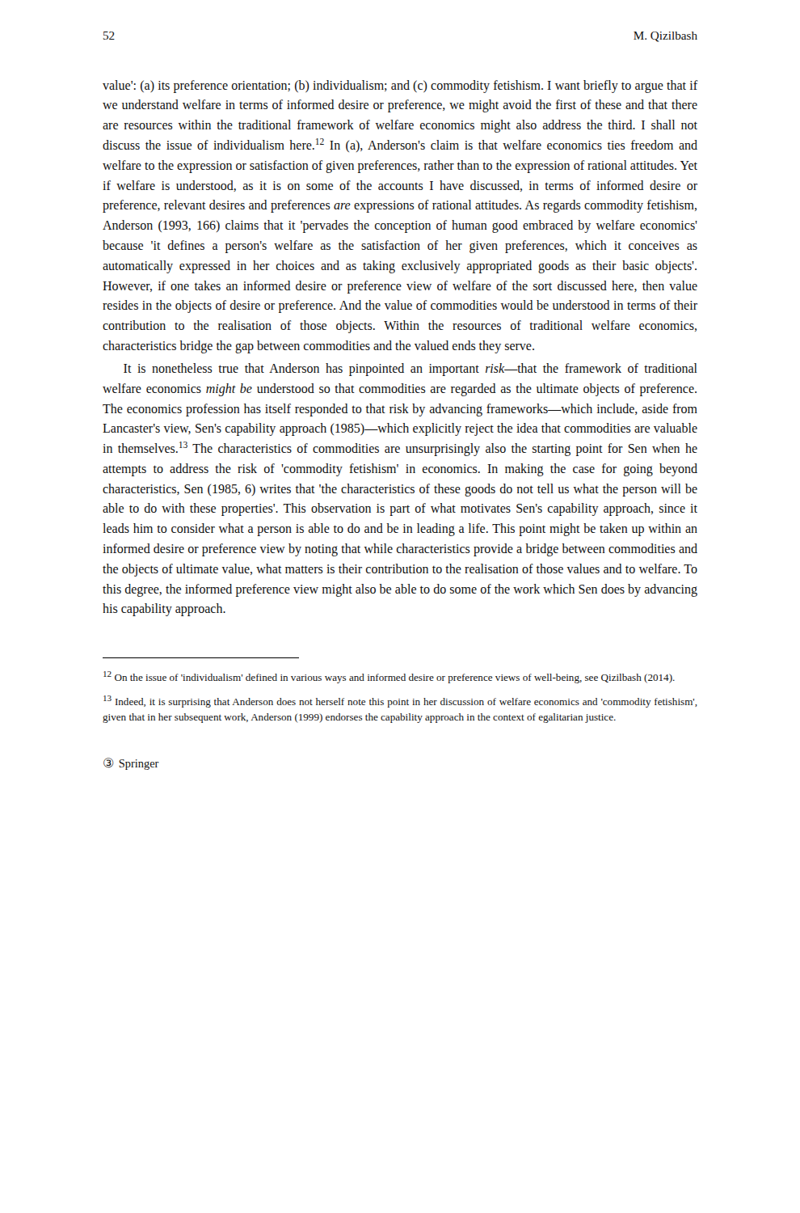52 M. Qizilbash
value': (a) its preference orientation; (b) individualism; and (c) commodity fetishism. I want briefly to argue that if we understand welfare in terms of informed desire or preference, we might avoid the first of these and that there are resources within the traditional framework of welfare economics might also address the third. I shall not discuss the issue of individualism here.12 In (a), Anderson's claim is that welfare economics ties freedom and welfare to the expression or satisfaction of given preferences, rather than to the expression of rational attitudes. Yet if welfare is understood, as it is on some of the accounts I have discussed, in terms of informed desire or preference, relevant desires and preferences are expressions of rational attitudes. As regards commodity fetishism, Anderson (1993, 166) claims that it 'pervades the conception of human good embraced by welfare economics' because 'it defines a person's welfare as the satisfaction of her given preferences, which it conceives as automatically expressed in her choices and as taking exclusively appropriated goods as their basic objects'. However, if one takes an informed desire or preference view of welfare of the sort discussed here, then value resides in the objects of desire or preference. And the value of commodities would be understood in terms of their contribution to the realisation of those objects. Within the resources of traditional welfare economics, characteristics bridge the gap between commodities and the valued ends they serve.
It is nonetheless true that Anderson has pinpointed an important risk—that the framework of traditional welfare economics might be understood so that commodities are regarded as the ultimate objects of preference. The economics profession has itself responded to that risk by advancing frameworks—which include, aside from Lancaster's view, Sen's capability approach (1985)—which explicitly reject the idea that commodities are valuable in themselves.13 The characteristics of commodities are unsurprisingly also the starting point for Sen when he attempts to address the risk of 'commodity fetishism' in economics. In making the case for going beyond characteristics, Sen (1985, 6) writes that 'the characteristics of these goods do not tell us what the person will be able to do with these properties'. This observation is part of what motivates Sen's capability approach, since it leads him to consider what a person is able to do and be in leading a life. This point might be taken up within an informed desire or preference view by noting that while characteristics provide a bridge between commodities and the objects of ultimate value, what matters is their contribution to the realisation of those values and to welfare. To this degree, the informed preference view might also be able to do some of the work which Sen does by advancing his capability approach.
12 On the issue of 'individualism' defined in various ways and informed desire or preference views of well-being, see Qizilbash (2014).
13 Indeed, it is surprising that Anderson does not herself note this point in her discussion of welfare economics and 'commodity fetishism', given that in her subsequent work, Anderson (1999) endorses the capability approach in the context of egalitarian justice.
③ Springer